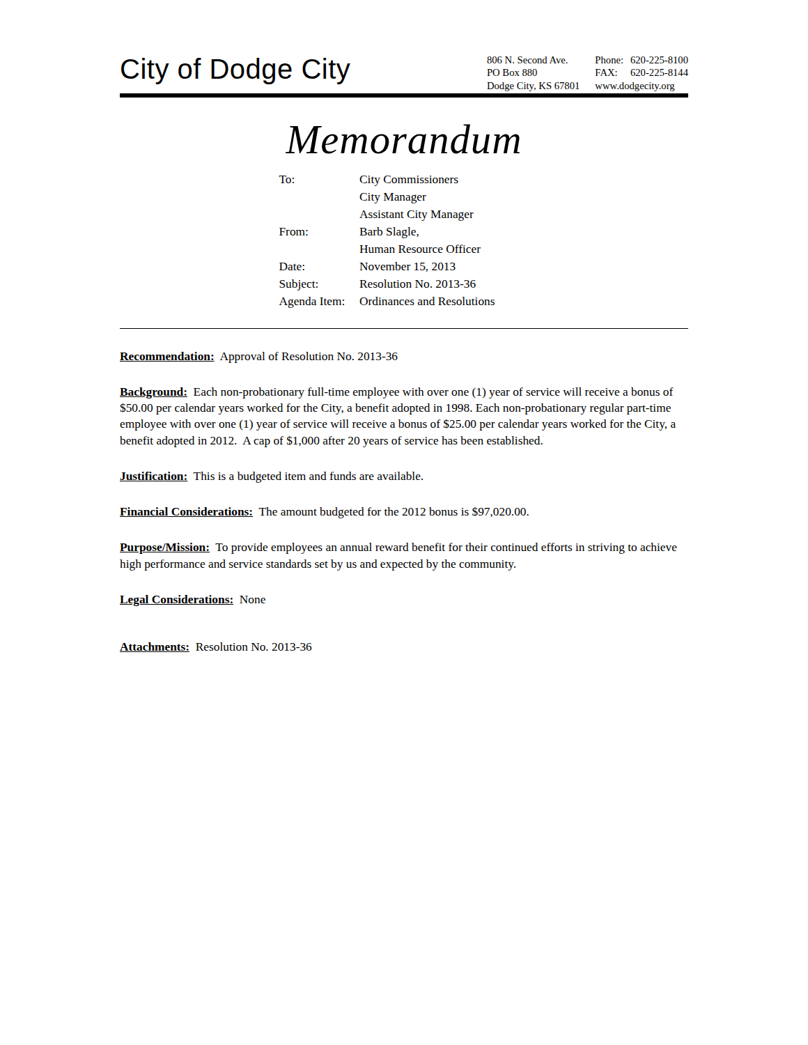City of Dodge City
806 N. Second Ave.
PO Box 880
Dodge City, KS 67801
Phone: 620-225-8100
FAX: 620-225-8144
www.dodgecity.org
Memorandum
| To: | City Commissioners |
| | City Manager |
| | Assistant City Manager |
| From: | Barb Slagle, |
| | Human Resource Officer |
| Date: | November 15, 2013 |
| Subject: | Resolution No. 2013-36 |
| Agenda Item: | Ordinances and Resolutions |
Recommendation: Approval of Resolution No. 2013-36
Background: Each non-probationary full-time employee with over one (1) year of service will receive a bonus of $50.00 per calendar years worked for the City, a benefit adopted in 1998. Each non-probationary regular part-time employee with over one (1) year of service will receive a bonus of $25.00 per calendar years worked for the City, a benefit adopted in 2012. A cap of $1,000 after 20 years of service has been established.
Justification: This is a budgeted item and funds are available.
Financial Considerations: The amount budgeted for the 2012 bonus is $97,020.00.
Purpose/Mission: To provide employees an annual reward benefit for their continued efforts in striving to achieve high performance and service standards set by us and expected by the community.
Legal Considerations: None
Attachments: Resolution No. 2013-36